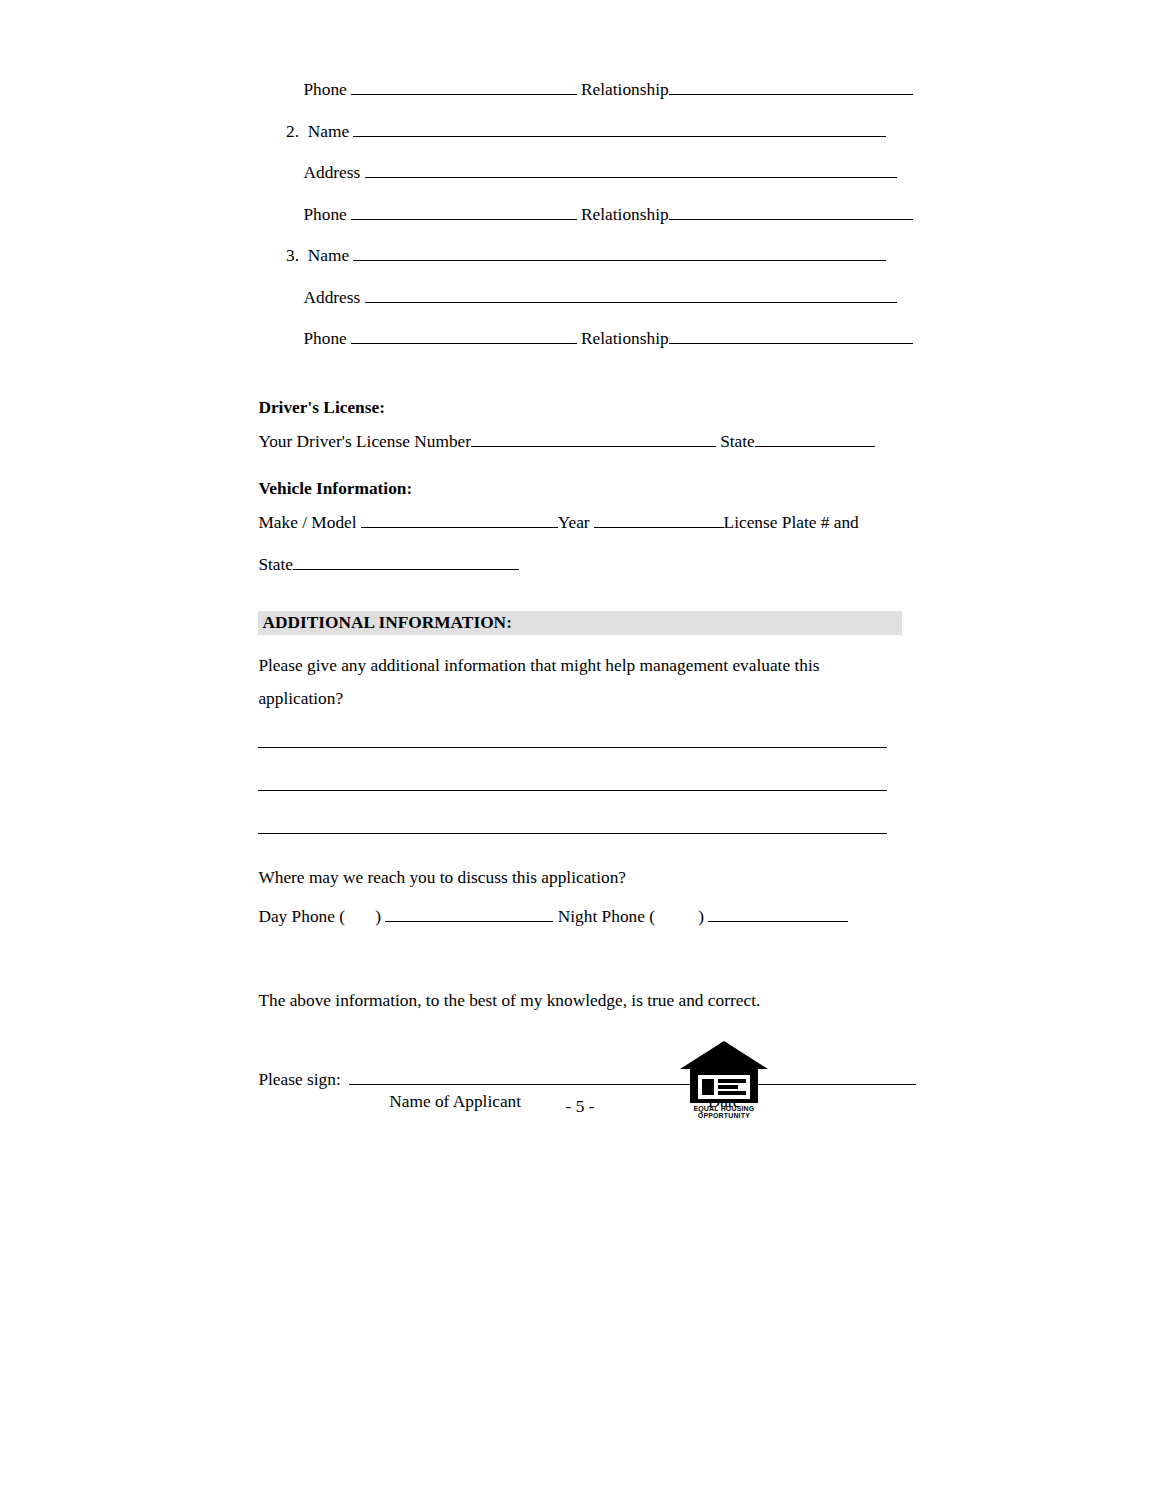Phone Relationship
2. Name
Address
Phone Relationship
3. Name
Address
Phone Relationship
Driver's License:
Your Driver's License Number State
Vehicle Information:
Make / Model Year License Plate # and
State
ADDITIONAL INFORMATION:
Please give any additional information that might help management evaluate this application?
Where may we reach you to discuss this application?
Day Phone ( ) Night Phone ( )
The above information, to the best of my knowledge, is true and correct.
Please sign:
Name of Applicant Date
- 5 -
EQUAL HOUSING
OPPORTUNITY